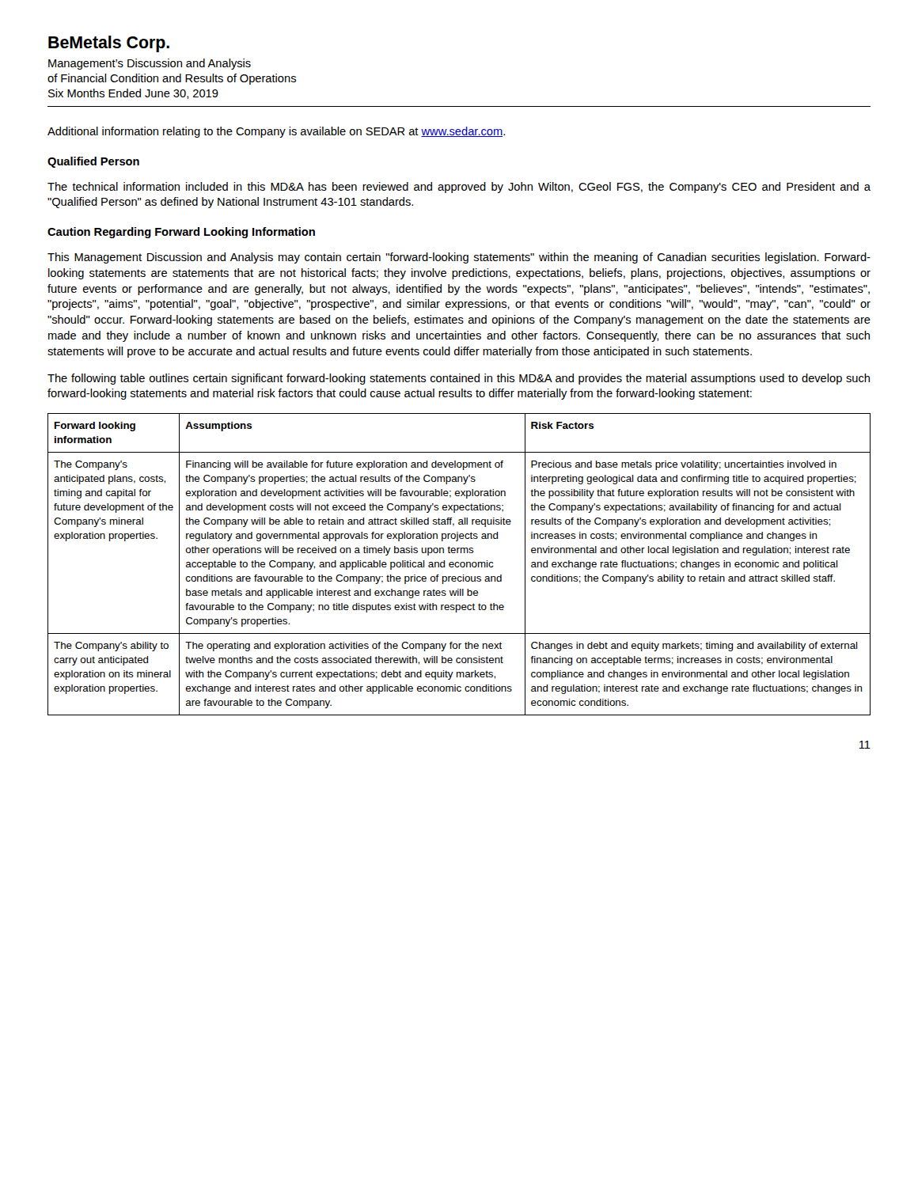BeMetals Corp.
Management’s Discussion and Analysis
of Financial Condition and Results of Operations
Six Months Ended June 30, 2019
Additional information relating to the Company is available on SEDAR at www.sedar.com.
Qualified Person
The technical information included in this MD&A has been reviewed and approved by John Wilton, CGeol FGS, the Company's CEO and President and a "Qualified Person" as defined by National Instrument 43-101 standards.
Caution Regarding Forward Looking Information
This Management Discussion and Analysis may contain certain "forward-looking statements" within the meaning of Canadian securities legislation. Forward-looking statements are statements that are not historical facts; they involve predictions, expectations, beliefs, plans, projections, objectives, assumptions or future events or performance and are generally, but not always, identified by the words "expects", "plans", "anticipates", "believes", "intends", "estimates", "projects", "aims", "potential", "goal", "objective", "prospective", and similar expressions, or that events or conditions "will", "would", "may", "can", "could" or "should" occur. Forward-looking statements are based on the beliefs, estimates and opinions of the Company's management on the date the statements are made and they include a number of known and unknown risks and uncertainties and other factors. Consequently, there can be no assurances that such statements will prove to be accurate and actual results and future events could differ materially from those anticipated in such statements.
The following table outlines certain significant forward-looking statements contained in this MD&A and provides the material assumptions used to develop such forward-looking statements and material risk factors that could cause actual results to differ materially from the forward-looking statement:
| Forward looking information | Assumptions | Risk Factors |
| --- | --- | --- |
| The Company's anticipated plans, costs, timing and capital for future development of the Company's mineral exploration properties. | Financing will be available for future exploration and development of the Company's properties; the actual results of the Company's exploration and development activities will be favourable; exploration and development costs will not exceed the Company's expectations; the Company will be able to retain and attract skilled staff, all requisite regulatory and governmental approvals for exploration projects and other operations will be received on a timely basis upon terms acceptable to the Company, and applicable political and economic conditions are favourable to the Company; the price of precious and base metals and applicable interest and exchange rates will be favourable to the Company; no title disputes exist with respect to the Company's properties. | Precious and base metals price volatility; uncertainties involved in interpreting geological data and confirming title to acquired properties; the possibility that future exploration results will not be consistent with the Company's expectations; availability of financing for and actual results of the Company's exploration and development activities; increases in costs; environmental compliance and changes in environmental and other local legislation and regulation; interest rate and exchange rate fluctuations; changes in economic and political conditions; the Company's ability to retain and attract skilled staff. |
| The Company's ability to carry out anticipated exploration on its mineral exploration properties. | The operating and exploration activities of the Company for the next twelve months and the costs associated therewith, will be consistent with the Company's current expectations; debt and equity markets, exchange and interest rates and other applicable economic conditions are favourable to the Company. | Changes in debt and equity markets; timing and availability of external financing on acceptable terms; increases in costs; environmental compliance and changes in environmental and other local legislation and regulation; interest rate and exchange rate fluctuations; changes in economic conditions. |
11